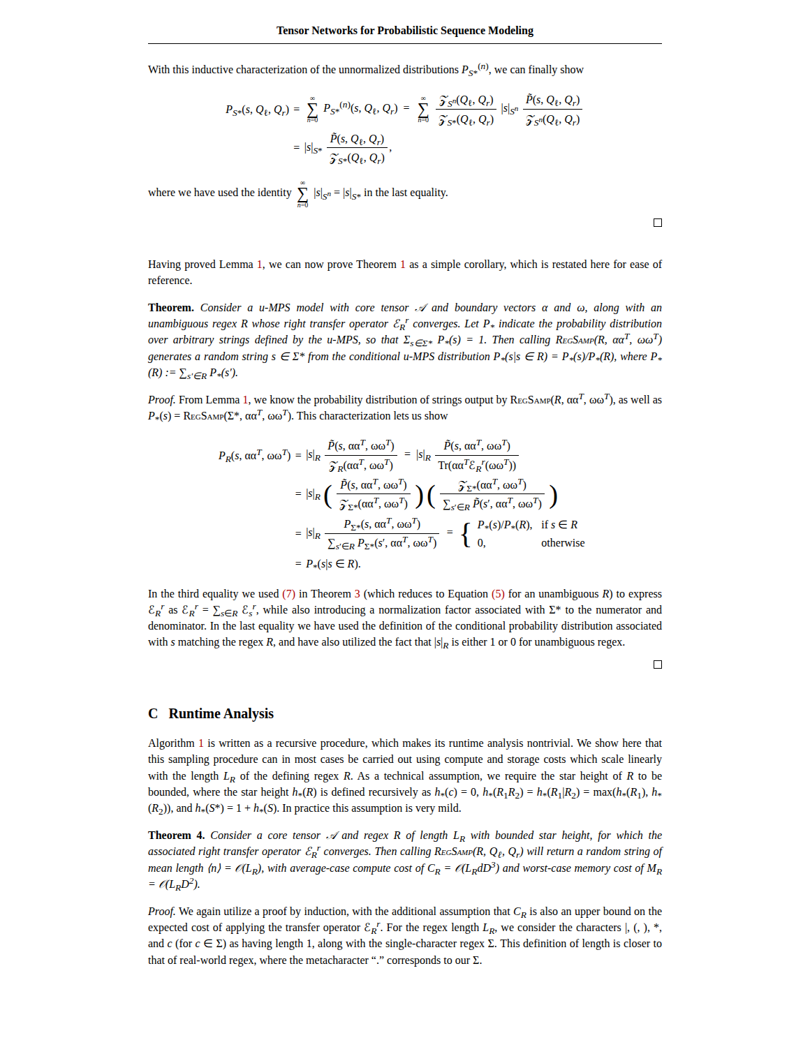Tensor Networks for Probabilistic Sequence Modeling
With this inductive characterization of the unnormalized distributions PS*(n), we can finally show
| P S * ( s , Q ℓ , Q r ) | = | ∞ ∑ n =0 P S * ( n ) ( s , Q ℓ , Q r ) = ∞ ∑ n =0 𝒵 S n ( Q ℓ , Q r ) 𝒵 S * ( Q ℓ , Q r ) / s / S n P̃ ( s , Q ℓ , Q r ) 𝒵 S n ( Q ℓ , Q r ) |
| | = | / s / S * P̃ ( s , Q ℓ , Q r ) 𝒵 S * ( Q ℓ , Q r ) , |
where we have used the identity ∞∑n=0 |s|Sn = |s|S* in the last equality.
Having proved Lemma 1, we can now prove Theorem 1 as a simple corollary, which is restated here for ease of reference.
Theorem. Consider a u-MPS model with core tensor 𝒜 and boundary vectors α and ω, along with an unambiguous regex R whose right transfer operator ℰRr converges. Let P* indicate the probability distribution over arbitrary strings defined by the u-MPS, so that Σs∈Σ* P*(s) = 1. Then calling RegSamp(R, ααT, ωωT) generates a random string s ∈ Σ* from the conditional u-MPS distribution P*(s|s ∈ R) = P*(s)/P*(R), where P*(R) := ∑s′∈R P*(s′).
Proof. From Lemma 1, we know the probability distribution of strings output by RegSamp(R, ααT, ωωT), as well as P*(s) = RegSamp(Σ*, ααT, ωωT). This characterization lets us show
| P R ( s , αα T , ωω T ) | = | / s / R P̃ ( s , αα T , ωω T ) 𝒵 R (αα T , ωω T ) = / s / R P̃ ( s , αα T , ωω T ) Tr (αα T ℰ R r (ωω T )) |
| | = | / s / R ( P̃ ( s , αα T , ωω T ) 𝒵 Σ* (αα T , ωω T ) ) ( 𝒵 Σ* (αα T , ωω T ) ∑ s ′∈ R P̃ ( s ′, αα T , ωω T ) ) |
| | = | / s / R P Σ* ( s , αα T , ωω T ) ∑ s ′∈ R P Σ* ( s ′, αα T , ωω T ) = { / P * ( s )/ P * ( R ), / if s ∈ R / / 0, / otherwise / |
| | = | P * ( s / s ∈ R ). |
In the third equality we used (7) in Theorem 3 (which reduces to Equation (5) for an unambiguous R) to express ℰRr as ℰRr = ∑s∈R ℰsr, while also introducing a normalization factor associated with Σ* to the numerator and denominator. In the last equality we have used the definition of the conditional probability distribution associated with s matching the regex R, and have also utilized the fact that |s|R is either 1 or 0 for unambiguous regex.
C Runtime Analysis
Algorithm 1 is written as a recursive procedure, which makes its runtime analysis nontrivial. We show here that this sampling procedure can in most cases be carried out using compute and storage costs which scale linearly with the length LR of the defining regex R. As a technical assumption, we require the star height of R to be bounded, where the star height h*(R) is defined recursively as h*(c) = 0, h*(R1R2) = h*(R1|R2) = max(h*(R1), h*(R2)), and h*(S*) = 1 + h*(S). In practice this assumption is very mild.
Theorem 4. Consider a core tensor 𝒜 and regex R of length LR with bounded star height, for which the associated right transfer operator ℰRr converges. Then calling RegSamp(R, Qℓ, Qr) will return a random string of mean length ⟨n⟩ = 𝒪(LR), with average-case compute cost of CR = 𝒪(LRdD3) and worst-case memory cost of MR = 𝒪(LRD2).
Proof. We again utilize a proof by induction, with the additional assumption that CR is also an upper bound on the expected cost of applying the transfer operator ℰRr. For the regex length LR, we consider the characters |, (, ), *, and c (for c ∈ Σ) as having length 1, along with the single-character regex Σ. This definition of length is closer to that of real-world regex, where the metacharacter “.” corresponds to our Σ.